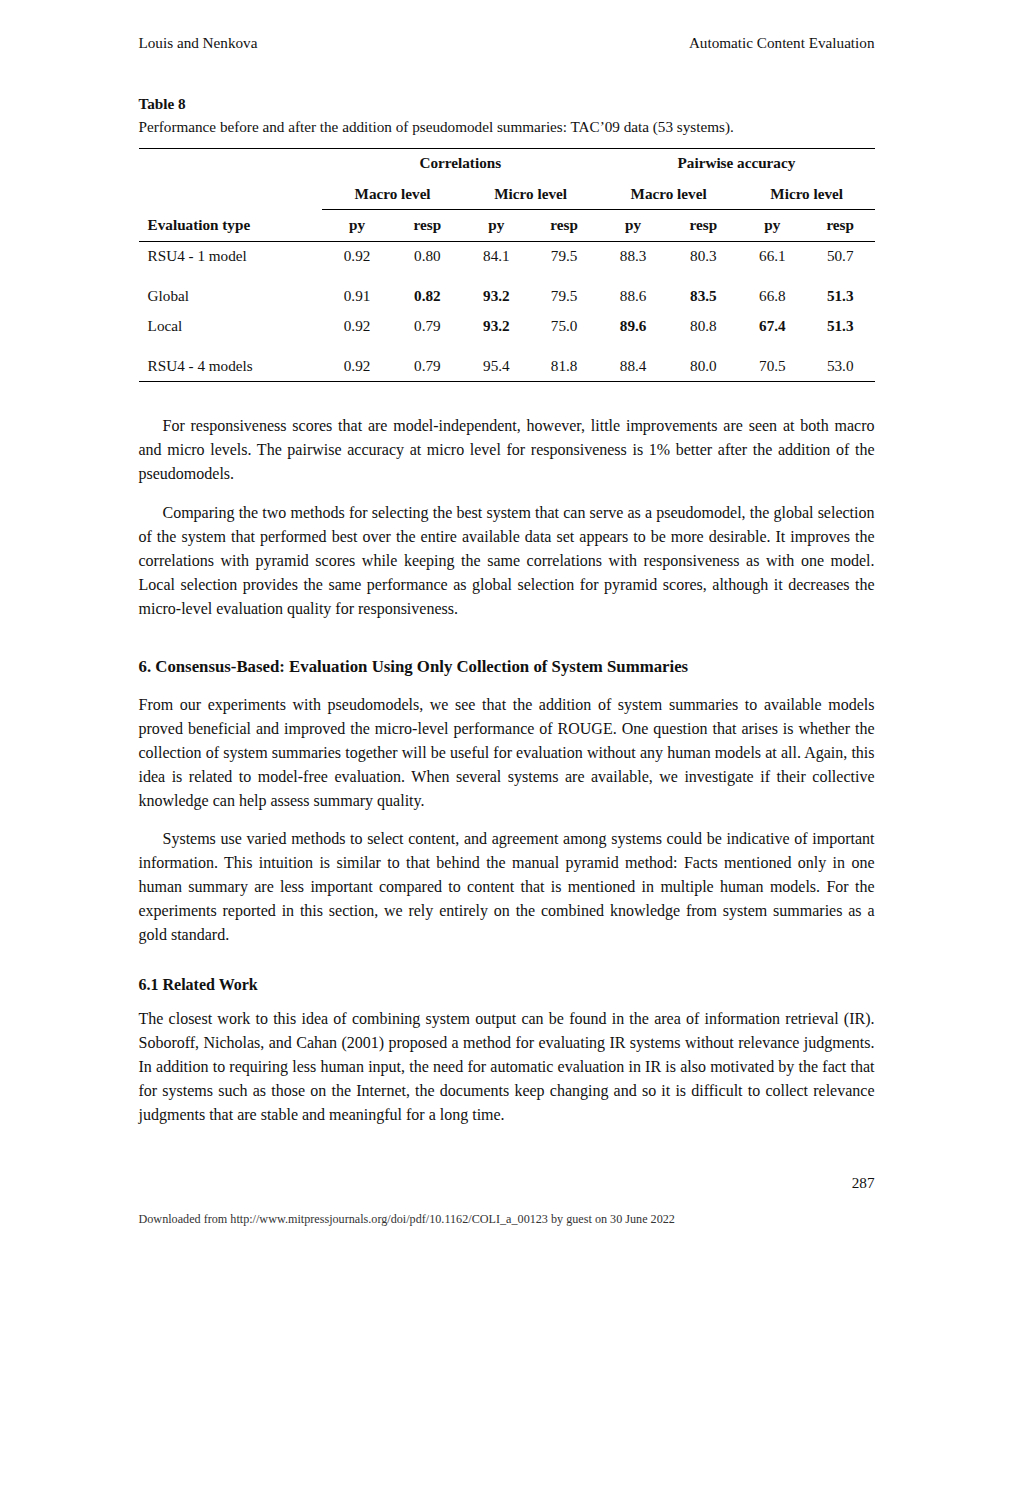Louis and Nenkova Automatic Content Evaluation
Table 8 Performance before and after the addition of pseudomodel summaries: TAC’09 data (53 systems).
| Evaluation type | Correlations | Pairwise accuracy |
| --- | --- | --- |
| Macro level | Micro level | Macro level | Micro level |
| py | resp | py | resp | py | resp | py | resp |
| RSU4 - 1 model | 0.92 | 0.80 | 84.1 | 79.5 | 88.3 | 80.3 | 66.1 | 50.7 |
| Global | 0.91 | 0.82 | 93.2 | 79.5 | 88.6 | 83.5 | 66.8 | 51.3 |
| Local | 0.92 | 0.79 | 93.2 | 75.0 | 89.6 | 80.8 | 67.4 | 51.3 |
| RSU4 - 4 models | 0.92 | 0.79 | 95.4 | 81.8 | 88.4 | 80.0 | 70.5 | 53.0 |
For responsiveness scores that are model-independent, however, little improvements are seen at both macro and micro levels. The pairwise accuracy at micro level for responsiveness is 1% better after the addition of the pseudomodels.
Comparing the two methods for selecting the best system that can serve as a pseudomodel, the global selection of the system that performed best over the entire available data set appears to be more desirable. It improves the correlations with pyramid scores while keeping the same correlations with responsiveness as with one model. Local selection provides the same performance as global selection for pyramid scores, although it decreases the micro-level evaluation quality for responsiveness.
6. Consensus-Based: Evaluation Using Only Collection of System Summaries
From our experiments with pseudomodels, we see that the addition of system summaries to available models proved beneficial and improved the micro-level performance of ROUGE. One question that arises is whether the collection of system summaries together will be useful for evaluation without any human models at all. Again, this idea is related to model-free evaluation. When several systems are available, we investigate if their collective knowledge can help assess summary quality.
Systems use varied methods to select content, and agreement among systems could be indicative of important information. This intuition is similar to that behind the manual pyramid method: Facts mentioned only in one human summary are less important compared to content that is mentioned in multiple human models. For the experiments reported in this section, we rely entirely on the combined knowledge from system summaries as a gold standard.
6.1 Related Work
The closest work to this idea of combining system output can be found in the area of information retrieval (IR). Soboroff, Nicholas, and Cahan (2001) proposed a method for evaluating IR systems without relevance judgments. In addition to requiring less human input, the need for automatic evaluation in IR is also motivated by the fact that for systems such as those on the Internet, the documents keep changing and so it is difficult to collect relevance judgments that are stable and meaningful for a long time.
287
Downloaded from http://www.mitpressjournals.org/doi/pdf/10.1162/COLI_a_00123 by guest on 30 June 2022